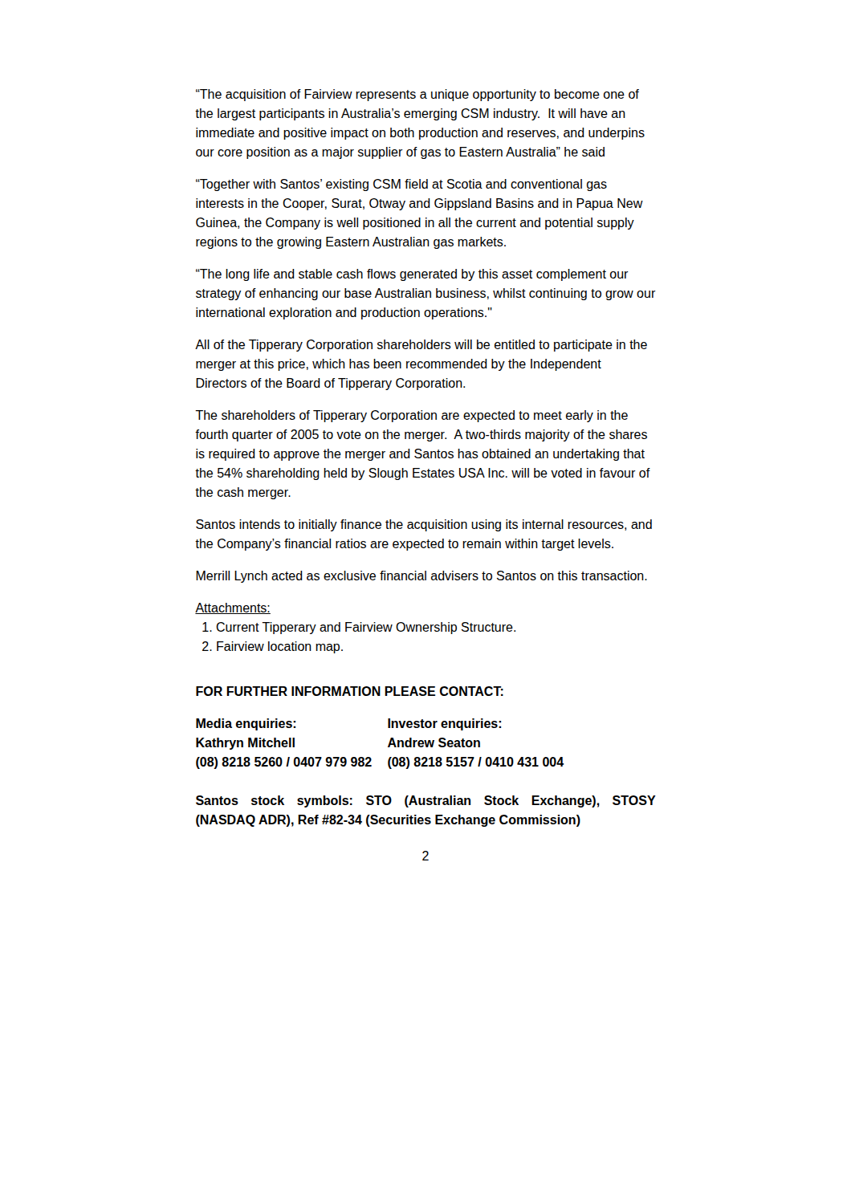“The acquisition of Fairview represents a unique opportunity to become one of the largest participants in Australia’s emerging CSM industry. It will have an immediate and positive impact on both production and reserves, and underpins our core position as a major supplier of gas to Eastern Australia” he said
“Together with Santos’ existing CSM field at Scotia and conventional gas interests in the Cooper, Surat, Otway and Gippsland Basins and in Papua New Guinea, the Company is well positioned in all the current and potential supply regions to the growing Eastern Australian gas markets.
“The long life and stable cash flows generated by this asset complement our strategy of enhancing our base Australian business, whilst continuing to grow our international exploration and production operations."
All of the Tipperary Corporation shareholders will be entitled to participate in the merger at this price, which has been recommended by the Independent Directors of the Board of Tipperary Corporation.
The shareholders of Tipperary Corporation are expected to meet early in the fourth quarter of 2005 to vote on the merger. A two-thirds majority of the shares is required to approve the merger and Santos has obtained an undertaking that the 54% shareholding held by Slough Estates USA Inc. will be voted in favour of the cash merger.
Santos intends to initially finance the acquisition using its internal resources, and the Company’s financial ratios are expected to remain within target levels.
Merrill Lynch acted as exclusive financial advisers to Santos on this transaction.
Attachments:
Current Tipperary and Fairview Ownership Structure.
Fairview location map.
FOR FURTHER INFORMATION PLEASE CONTACT:
| Media enquiries: | Investor enquiries: |
| Kathryn Mitchell | Andrew Seaton |
| (08) 8218 5260 / 0407 979 982 | (08) 8218 5157 / 0410 431 004 |
Santos stock symbols: STO (Australian Stock Exchange), STOSY (NASDAQ ADR), Ref #82-34 (Securities Exchange Commission)
2